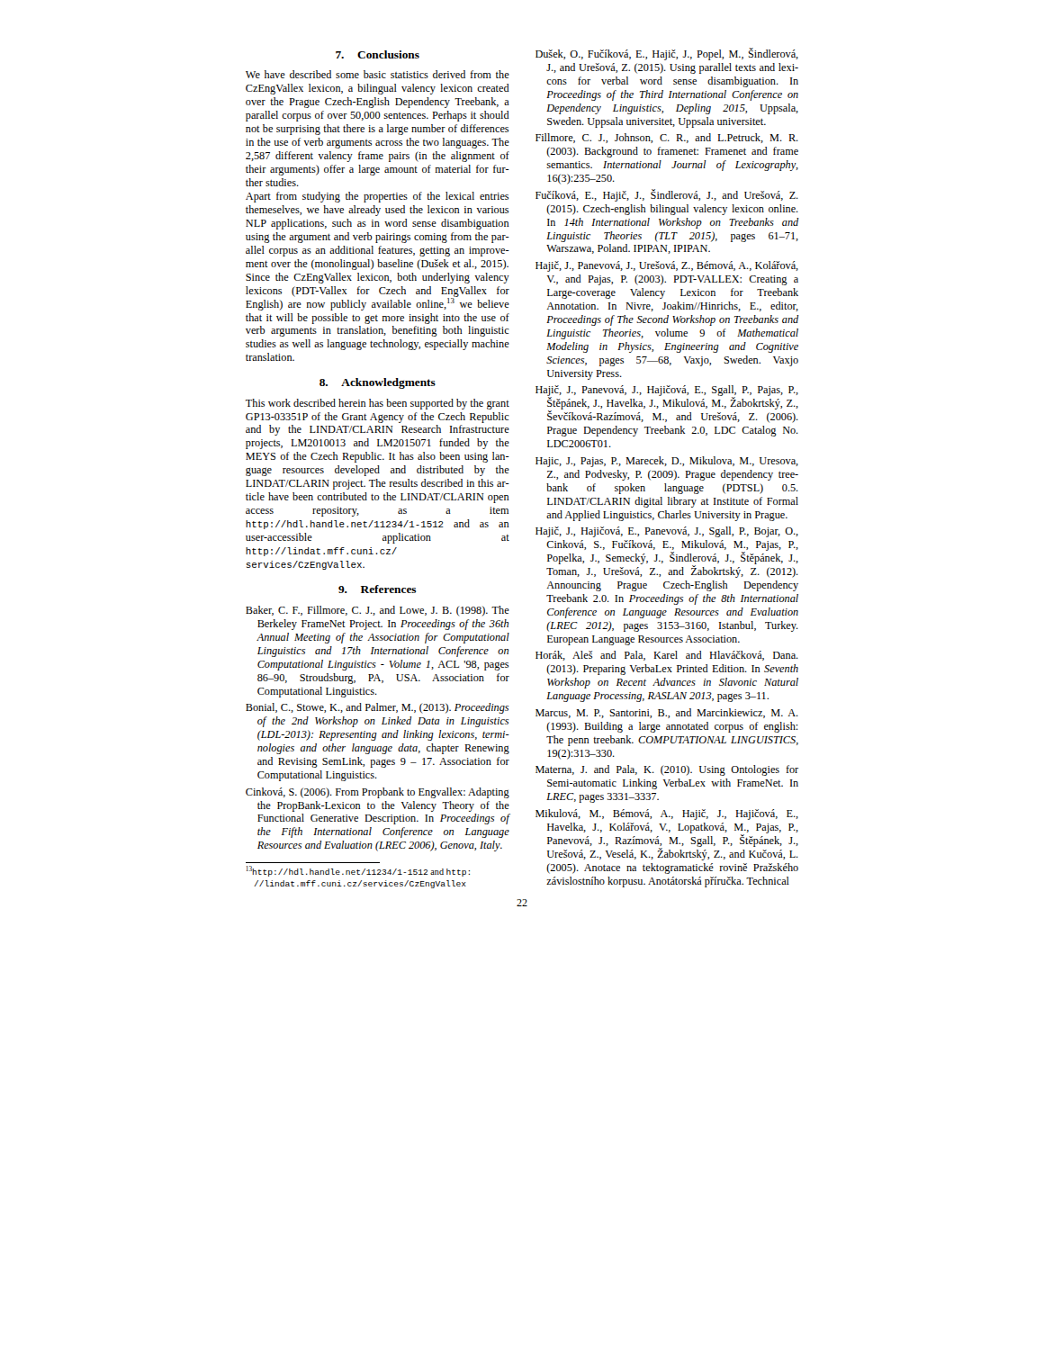7. Conclusions
We have described some basic statistics derived from the CzEngVallex lexicon, a bilingual valency lexicon created over the Prague Czech-English Dependency Treebank, a parallel corpus of over 50,000 sentences. Perhaps it should not be surprising that there is a large number of differences in the use of verb arguments across the two languages. The 2,587 different valency frame pairs (in the alignment of their arguments) offer a large amount of material for further studies.
Apart from studying the properties of the lexical entries themeselves, we have already used the lexicon in various NLP applications, such as in word sense disambiguation using the argument and verb pairings coming from the parallel corpus as an additional features, getting an improvement over the (monolingual) baseline (Dušek et al., 2015). Since the CzEngVallex lexicon, both underlying valency lexicons (PDT-Vallex for Czech and EngVallex for English) are now publicly available online,13 we believe that it will be possible to get more insight into the use of verb arguments in translation, benefiting both linguistic studies as well as language technology, especially machine translation.
8. Acknowledgments
This work described herein has been supported by the grant GP13-03351P of the Grant Agency of the Czech Republic and by the LINDAT/CLARIN Research Infrastructure projects, LM2010013 and LM2015071 funded by the MEYS of the Czech Republic. It has also been using language resources developed and distributed by the LINDAT/CLARIN project. The results described in this article have been contributed to the LINDAT/CLARIN open access repository, as a item http://hdl.handle.net/11234/1-1512 and as an user-accessible application at http://lindat.mff.cuni.cz/ services/CzEngVallex.
9. References
Baker, C. F., Fillmore, C. J., and Lowe, J. B. (1998). The Berkeley FrameNet Project. In Proceedings of the 36th Annual Meeting of the Association for Computational Linguistics and 17th International Conference on Computational Linguistics - Volume 1, ACL '98, pages 86–90, Stroudsburg, PA, USA. Association for Computational Linguistics.
Bonial, C., Stowe, K., and Palmer, M., (2013). Proceedings of the 2nd Workshop on Linked Data in Linguistics (LDL-2013): Representing and linking lexicons, terminologies and other language data, chapter Renewing and Revising SemLink, pages 9 – 17. Association for Computational Linguistics.
Cinková, S. (2006). From Propbank to Engvallex: Adapting the PropBank-Lexicon to the Valency Theory of the Functional Generative Description. In Proceedings of the Fifth International Conference on Language Resources and Evaluation (LREC 2006), Genova, Italy.
13http://hdl.handle.net/11234/1-1512 and http: //lindat.mff.cuni.cz/services/CzEngVallex
Dušek, O., Fučíková, E., Hajič, J., Popel, M., Šindlerová, J., and Urešová, Z. (2015). Using parallel texts and lexicons for verbal word sense disambiguation. In Proceedings of the Third International Conference on Dependency Linguistics, Depling 2015, Uppsala, Sweden. Uppsala universitet, Uppsala universitet.
Fillmore, C. J., Johnson, C. R., and L.Petruck, M. R. (2003). Background to framenet: Framenet and frame semantics. International Journal of Lexicography, 16(3):235–250.
Fučíková, E., Hajič, J., Šindlerová, J., and Urešová, Z. (2015). Czech-english bilingual valency lexicon online. In 14th International Workshop on Treebanks and Linguistic Theories (TLT 2015), pages 61–71, Warszawa, Poland. IPIPAN, IPIPAN.
Hajič, J., Panevová, J., Urešová, Z., Bémová, A., Kolářová, V., and Pajas, P. (2003). PDT-VALLEX: Creating a Large-coverage Valency Lexicon for Treebank Annotation. In Nivre, Joakim//Hinrichs, E., editor, Proceedings of The Second Workshop on Treebanks and Linguistic Theories, volume 9 of Mathematical Modeling in Physics, Engineering and Cognitive Sciences, pages 57—68, Vaxjo, Sweden. Vaxjo University Press.
Hajič, J., Panevová, J., Hajičová, E., Sgall, P., Pajas, P., Štěpánek, J., Havelka, J., Mikulová, M., Žabokrtský, Z., Ševčíková-Razímová, M., and Urešová, Z. (2006). Prague Dependency Treebank 2.0, LDC Catalog No. LDC2006T01.
Hajic, J., Pajas, P., Marecek, D., Mikulova, M., Uresova, Z., and Podvesky, P. (2009). Prague dependency treebank of spoken language (PDTSL) 0.5. LINDAT/CLARIN digital library at Institute of Formal and Applied Linguistics, Charles University in Prague.
Hajič, J., Hajičová, E., Panevová, J., Sgall, P., Bojar, O., Cinková, S., Fučíková, E., Mikulová, M., Pajas, P., Popelka, J., Semecký, J., Šindlerová, J., Štěpánek, J., Toman, J., Urešová, Z., and Žabokrtský, Z. (2012). Announcing Prague Czech-English Dependency Treebank 2.0. In Proceedings of the 8th International Conference on Language Resources and Evaluation (LREC 2012), pages 3153–3160, Istanbul, Turkey. European Language Resources Association.
Horák, Aleš and Pala, Karel and Hlaváčková, Dana. (2013). Preparing VerbaLex Printed Edition. In Seventh Workshop on Recent Advances in Slavonic Natural Language Processing, RASLAN 2013, pages 3–11.
Marcus, M. P., Santorini, B., and Marcinkiewicz, M. A. (1993). Building a large annotated corpus of english: The penn treebank. COMPUTATIONAL LINGUISTICS, 19(2):313–330.
Materna, J. and Pala, K. (2010). Using Ontologies for Semi-automatic Linking VerbaLex with FrameNet. In LREC, pages 3331–3337.
Mikulová, M., Bémová, A., Hajič, J., Hajičová, E., Havelka, J., Kolářová, V., Lopatková, M., Pajas, P., Panevová, J., Razímová, M., Sgall, P., Štěpánek, J., Urešová, Z., Veselá, K., Žabokrtský, Z., and Kučová, L. (2005). Anotace na tektogramatické rovině Pražského závislostního korpusu. Anotátorská příručka. Technical
22